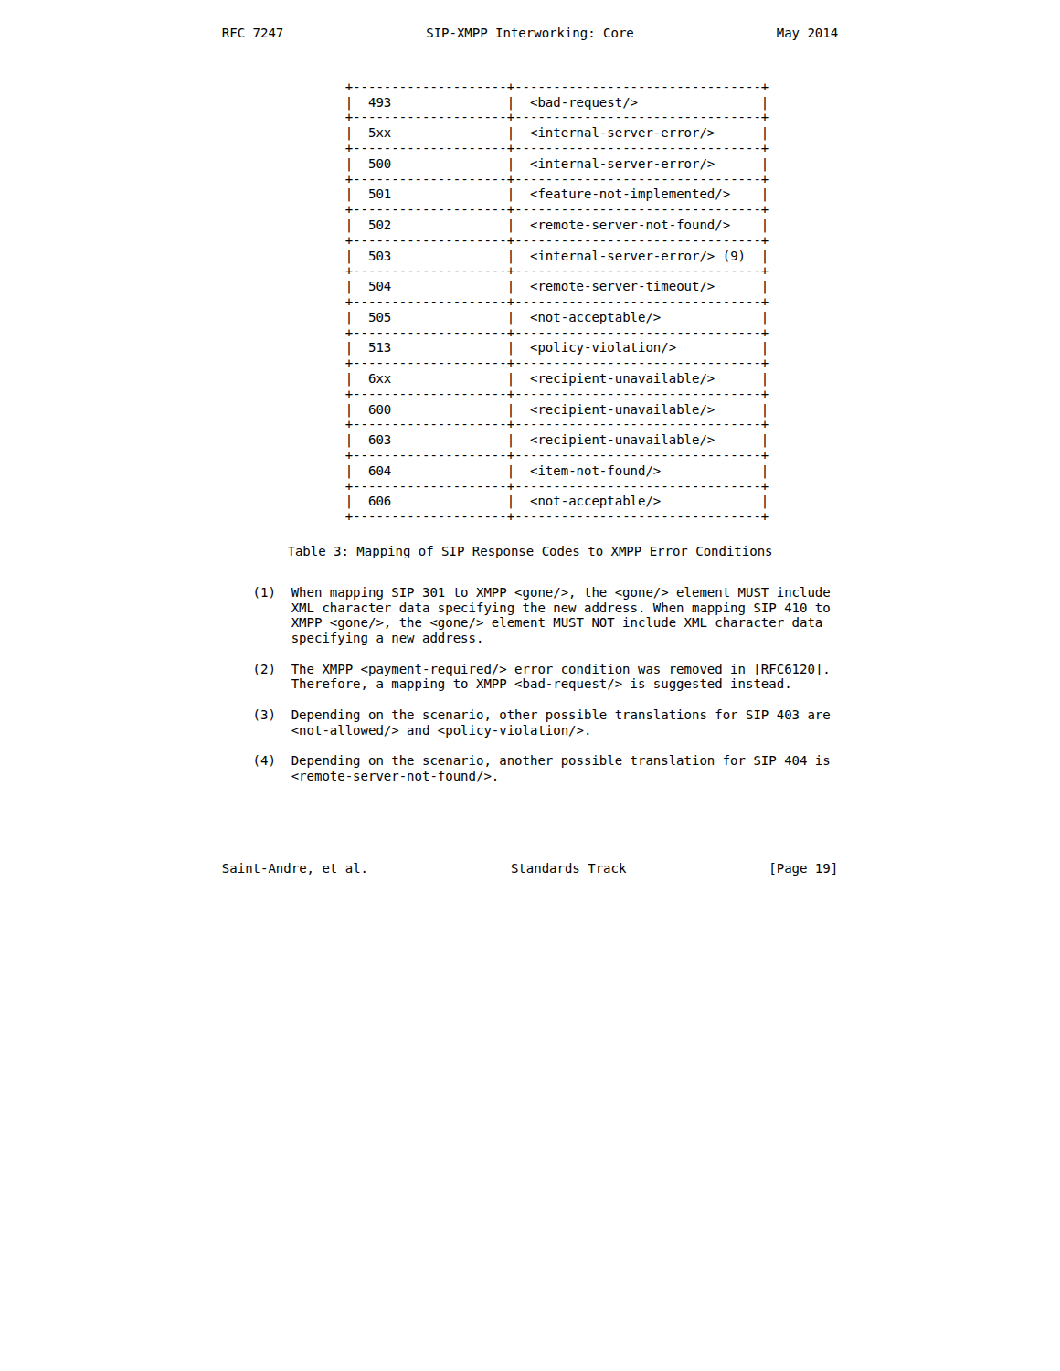RFC 7247 SIP-XMPP Interworking: Core May 2014
                +--------------------+--------------------------------+
                |  493               |  <bad-request/>                |
                +--------------------+--------------------------------+
                |  5xx               |  <internal-server-error/>      |
                +--------------------+--------------------------------+
                |  500               |  <internal-server-error/>      |
                +--------------------+--------------------------------+
                |  501               |  <feature-not-implemented/>    |
                +--------------------+--------------------------------+
                |  502               |  <remote-server-not-found/>    |
                +--------------------+--------------------------------+
                |  503               |  <internal-server-error/> (9)  |
                +--------------------+--------------------------------+
                |  504               |  <remote-server-timeout/>      |
                +--------------------+--------------------------------+
                |  505               |  <not-acceptable/>             |
                +--------------------+--------------------------------+
                |  513               |  <policy-violation/>           |
                +--------------------+--------------------------------+
                |  6xx               |  <recipient-unavailable/>      |
                +--------------------+--------------------------------+
                |  600               |  <recipient-unavailable/>      |
                +--------------------+--------------------------------+
                |  603               |  <recipient-unavailable/>      |
                +--------------------+--------------------------------+
                |  604               |  <item-not-found/>             |
                +--------------------+--------------------------------+
                |  606               |  <not-acceptable/>             |
                +--------------------+--------------------------------+
Table 3: Mapping of SIP Response Codes to XMPP Error Conditions
(1) When mapping SIP 301 to XMPP <gone/>, the <gone/> element MUST include XML character data specifying the new address. When mapping SIP 410 to XMPP <gone/>, the <gone/> element MUST NOT include XML character data specifying a new address.
(2) The XMPP <payment-required/> error condition was removed in [RFC6120]. Therefore, a mapping to XMPP <bad-request/> is suggested instead.
(3) Depending on the scenario, other possible translations for SIP 403 are <not-allowed/> and <policy-violation/>.
(4) Depending on the scenario, another possible translation for SIP 404 is <remote-server-not-found/>.
Saint-Andre, et al. Standards Track [Page 19]